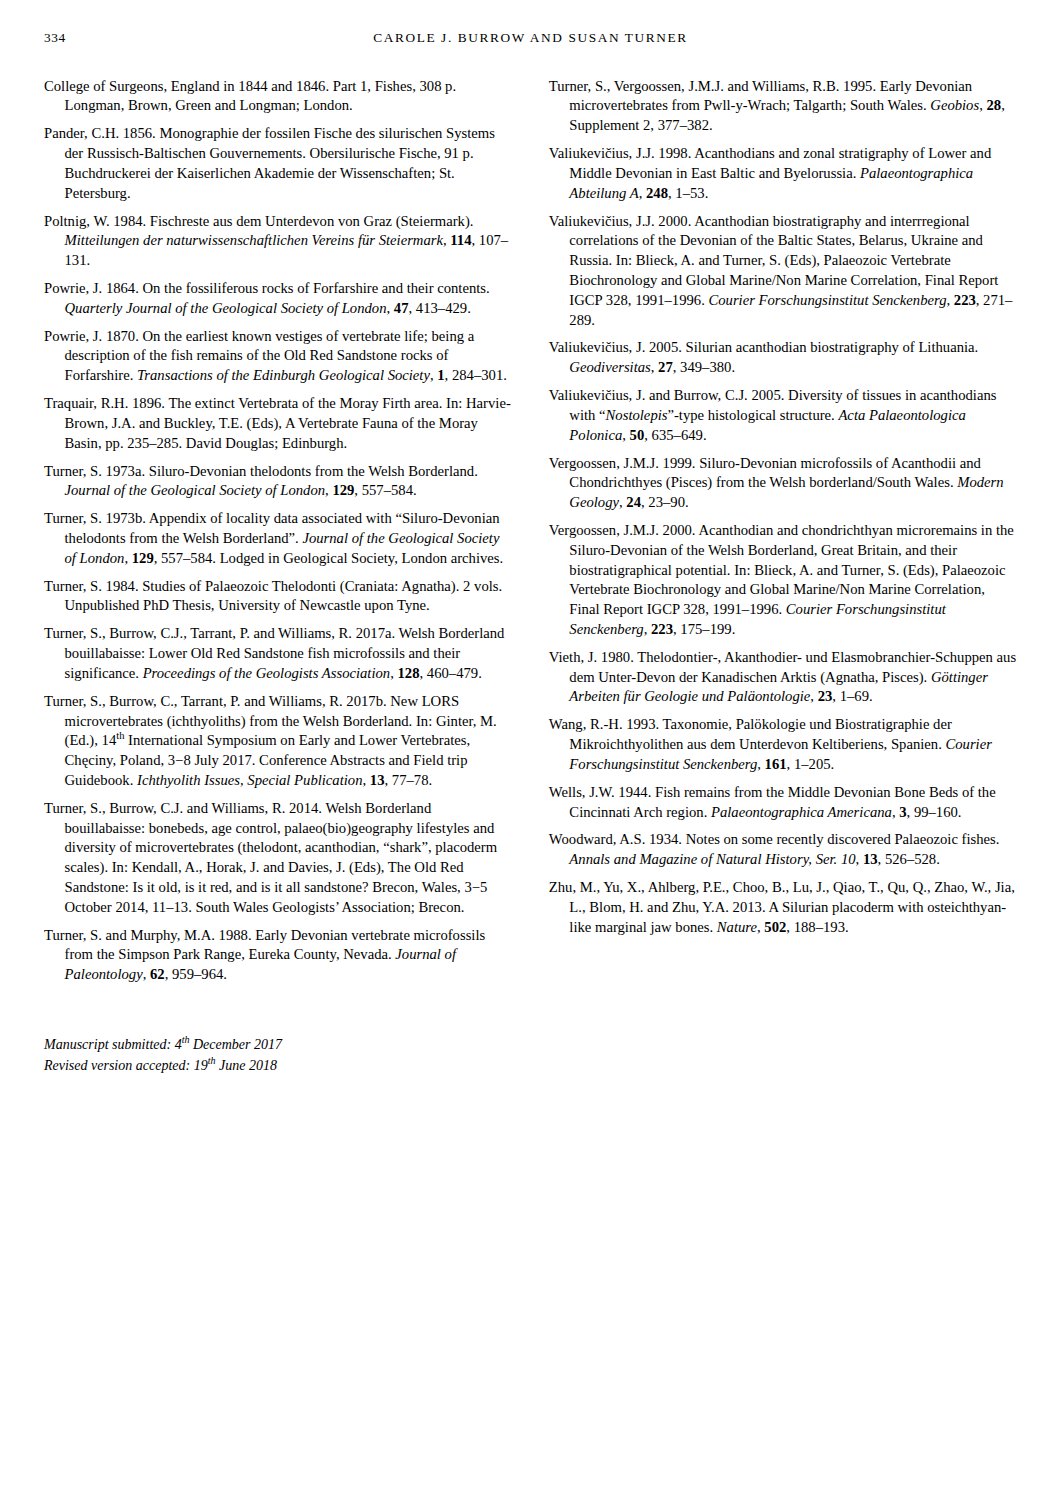334
Carole J. Burrow and Susan Turner
College of Surgeons, England in 1844 and 1846. Part 1, Fishes, 308 p. Longman, Brown, Green and Longman; London.
Pander, C.H. 1856. Monographie der fossilen Fische des silurischen Systems der Russisch-Baltischen Gouvernements. Obersilurische Fische, 91 p. Buchdruckerei der Kaiserlichen Akademie der Wissenschaften; St. Petersburg.
Poltnig, W. 1984. Fischreste aus dem Unterdevon von Graz (Steiermark). Mitteilungen der naturwissenschaftlichen Vereins für Steiermark, 114, 107–131.
Powrie, J. 1864. On the fossiliferous rocks of Forfarshire and their contents. Quarterly Journal of the Geological Society of London, 47, 413–429.
Powrie, J. 1870. On the earliest known vestiges of vertebrate life; being a description of the fish remains of the Old Red Sandstone rocks of Forfarshire. Transactions of the Edinburgh Geological Society, 1, 284–301.
Traquair, R.H. 1896. The extinct Vertebrata of the Moray Firth area. In: Harvie-Brown, J.A. and Buckley, T.E. (Eds), A Vertebrate Fauna of the Moray Basin, pp. 235–285. David Douglas; Edinburgh.
Turner, S. 1973a. Siluro-Devonian thelodonts from the Welsh Borderland. Journal of the Geological Society of London, 129, 557–584.
Turner, S. 1973b. Appendix of locality data associated with “Siluro-Devonian thelodonts from the Welsh Borderland”. Journal of the Geological Society of London, 129, 557–584. Lodged in Geological Society, London archives.
Turner, S. 1984. Studies of Palaeozoic Thelodonti (Craniata: Agnatha). 2 vols. Unpublished PhD Thesis, University of Newcastle upon Tyne.
Turner, S., Burrow, C.J., Tarrant, P. and Williams, R. 2017a. Welsh Borderland bouillabaisse: Lower Old Red Sandstone fish microfossils and their significance. Proceedings of the Geologists Association, 128, 460–479.
Turner, S., Burrow, C., Tarrant, P. and Williams, R. 2017b. New LORS microvertebrates (ichthyoliths) from the Welsh Borderland. In: Ginter, M. (Ed.), 14th International Symposium on Early and Lower Vertebrates, Chęciny, Poland, 3−8 July 2017. Conference Abstracts and Field trip Guidebook. Ichthyolith Issues, Special Publication, 13, 77–78.
Turner, S., Burrow, C.J. and Williams, R. 2014. Welsh Borderland bouillabaisse: bonebeds, age control, palaeo(bio)geography lifestyles and diversity of microvertebrates (thelodont, acanthodian, “shark”, placoderm scales). In: Kendall, A., Horak, J. and Davies, J. (Eds), The Old Red Sandstone: Is it old, is it red, and is it all sandstone? Brecon, Wales, 3−5 October 2014, 11–13. South Wales Geologists’ Association; Brecon.
Turner, S. and Murphy, M.A. 1988. Early Devonian vertebrate microfossils from the Simpson Park Range, Eureka County, Nevada. Journal of Paleontology, 62, 959–964.
Turner, S., Vergoossen, J.M.J. and Williams, R.B. 1995. Early Devonian microvertebrates from Pwll-y-Wrach; Talgarth; South Wales. Geobios, 28, Supplement 2, 377–382.
Valiukevičius, J.J. 1998. Acanthodians and zonal stratigraphy of Lower and Middle Devonian in East Baltic and Byelorussia. Palaeontographica Abteilung A, 248, 1–53.
Valiukevičius, J.J. 2000. Acanthodian biostratigraphy and interrregional correlations of the Devonian of the Baltic States, Belarus, Ukraine and Russia. In: Blieck, A. and Turner, S. (Eds), Palaeozoic Vertebrate Biochronology and Global Marine/Non Marine Correlation, Final Report IGCP 328, 1991–1996. Courier Forschungsinstitut Senckenberg, 223, 271–289.
Valiukevičius, J. 2005. Silurian acanthodian biostratigraphy of Lithuania. Geodiversitas, 27, 349–380.
Valiukevičius, J. and Burrow, C.J. 2005. Diversity of tissues in acanthodians with “Nostolepis”-type histological structure. Acta Palaeontologica Polonica, 50, 635–649.
Vergoossen, J.M.J. 1999. Siluro-Devonian microfossils of Acanthodii and Chondrichthyes (Pisces) from the Welsh borderland/South Wales. Modern Geology, 24, 23–90.
Vergoossen, J.M.J. 2000. Acanthodian and chondrichthyan microremains in the Siluro-Devonian of the Welsh Borderland, Great Britain, and their biostratigraphical potential. In: Blieck, A. and Turner, S. (Eds), Palaeozoic Vertebrate Biochronology and Global Marine/Non Marine Correlation, Final Report IGCP 328, 1991–1996. Courier Forschungsinstitut Senckenberg, 223, 175–199.
Vieth, J. 1980. Thelodontier-, Akanthodier- und Elasmobranchier-Schuppen aus dem Unter-Devon der Kanadischen Arktis (Agnatha, Pisces). Göttinger Arbeiten für Geologie und Paläontologie, 23, 1–69.
Wang, R.-H. 1993. Taxonomie, Palökologie und Biostratigraphie der Mikroichthyolithen aus dem Unterdevon Keltiberiens, Spanien. Courier Forschungsinstitut Senckenberg, 161, 1–205.
Wells, J.W. 1944. Fish remains from the Middle Devonian Bone Beds of the Cincinnati Arch region. Palaeontographica Americana, 3, 99–160.
Woodward, A.S. 1934. Notes on some recently discovered Palaeozoic fishes. Annals and Magazine of Natural History, Ser. 10, 13, 526–528.
Zhu, M., Yu, X., Ahlberg, P.E., Choo, B., Lu, J., Qiao, T., Qu, Q., Zhao, W., Jia, L., Blom, H. and Zhu, Y.A. 2013. A Silurian placoderm with osteichthyan-like marginal jaw bones. Nature, 502, 188–193.
Manuscript submitted: 4th December 2017
Revised version accepted: 19th June 2018